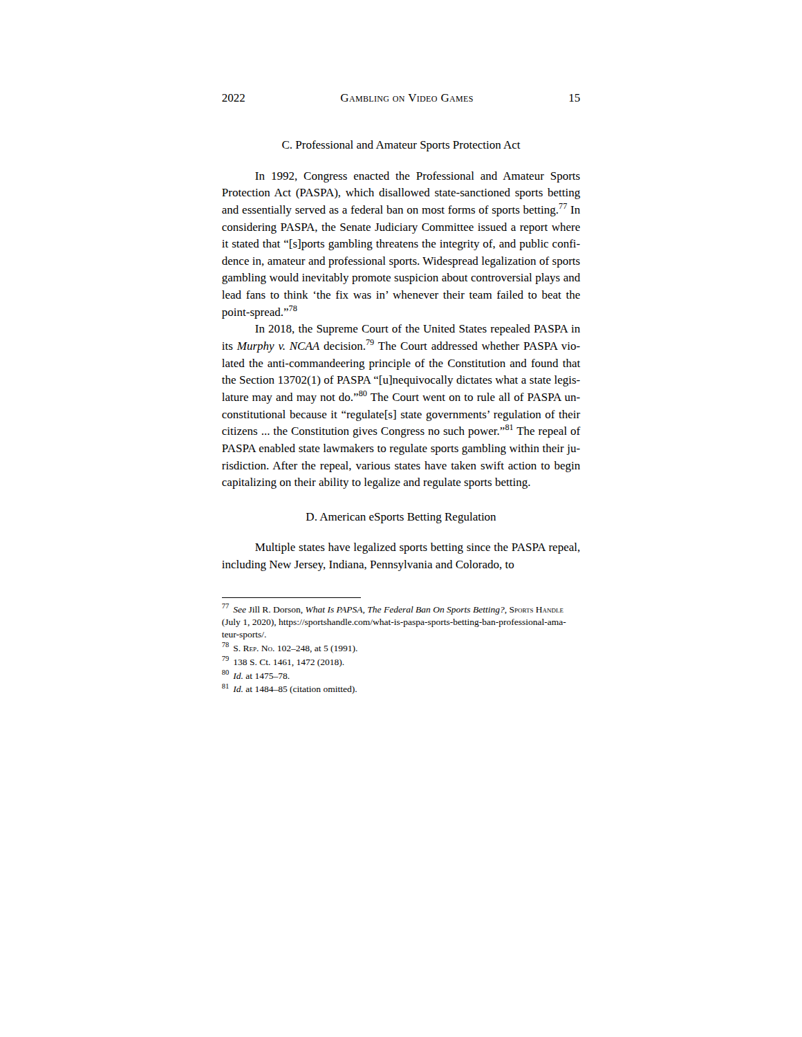2022 Gambling on Video Games 15
C. Professional and Amateur Sports Protection Act
In 1992, Congress enacted the Professional and Amateur Sports Protection Act (PASPA), which disallowed state-sanctioned sports betting and essentially served as a federal ban on most forms of sports betting.77 In considering PASPA, the Senate Judiciary Committee issued a report where it stated that “[s]ports gambling threatens the integrity of, and public confidence in, amateur and professional sports. Widespread legalization of sports gambling would inevitably promote suspicion about controversial plays and lead fans to think ‘the fix was in’ whenever their team failed to beat the point-spread.”78
In 2018, the Supreme Court of the United States repealed PASPA in its Murphy v. NCAA decision.79 The Court addressed whether PASPA violated the anti-commandeering principle of the Constitution and found that the Section 13702(1) of PASPA “[u]nequivocally dictates what a state legislature may and may not do.”80 The Court went on to rule all of PASPA unconstitutional because it “regulate[s] state governments’ regulation of their citizens ... the Constitution gives Congress no such power.”81 The repeal of PASPA enabled state lawmakers to regulate sports gambling within their jurisdiction. After the repeal, various states have taken swift action to begin capitalizing on their ability to legalize and regulate sports betting.
D. American eSports Betting Regulation
Multiple states have legalized sports betting since the PASPA repeal, including New Jersey, Indiana, Pennsylvania and Colorado, to
77 See Jill R. Dorson, What Is PAPSA, The Federal Ban On Sports Betting?, Sports Handle (July 1, 2020), https://sportshandle.com/what-is-paspa-sports-betting-ban-professional-amateur-sports/.
78 S. Rep. No. 102–248, at 5 (1991).
79 138 S. Ct. 1461, 1472 (2018).
80 Id. at 1475–78.
81 Id. at 1484–85 (citation omitted).